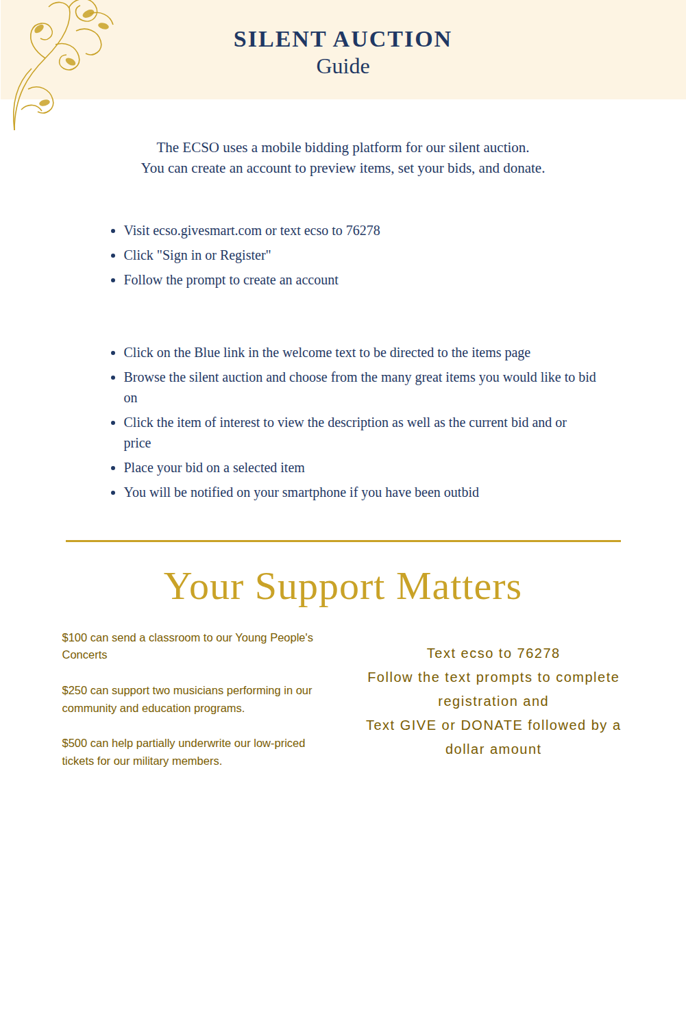Silent Auction
Guide
The ECSO uses a mobile bidding platform for our silent auction.
You can create an account to preview items, set your bids, and donate.
Visit ecso.givesmart.com or text ecso to 76278
Click "Sign in or Register"
Follow the prompt to create an account
Click on the Blue link in the welcome text to be directed to the items page
Browse the silent auction and choose from the many great items you would like to bid on
Click the item of interest to view the description as well as the current bid and or price
Place your bid on a selected item
You will be notified on your smartphone if you have been outbid
Your Support Matters
$100 can send a classroom to our Young People's Concerts
$250 can support two musicians performing in our community and education programs.
$500 can help partially underwrite our low-priced tickets for our military members.
Text ecso to 76278
Follow the text prompts to complete registration and
Text GIVE or DONATE followed by a dollar amount